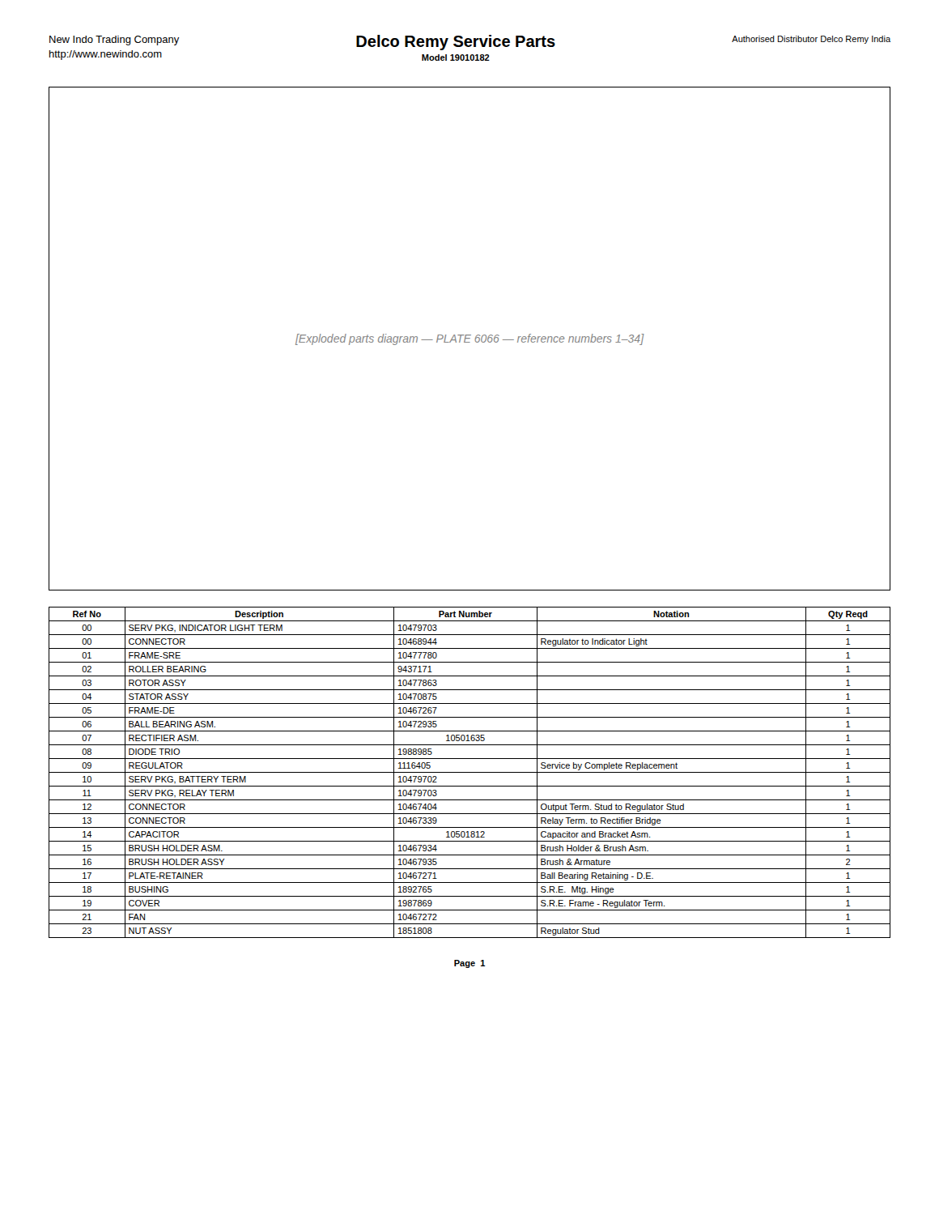New Indo Trading Company
http://www.newindo.com
Delco Remy Service Parts
Model 19010182
Authorised Distributor Delco Remy India
[Exploded parts diagram — PLATE 6066 — reference numbers 1–34]
| Ref No | Description | Part Number | Notation | Qty Reqd |
| --- | --- | --- | --- | --- |
| 00 | SERV PKG, INDICATOR LIGHT TERM | 10479703 | | 1 |
| 00 | CONNECTOR | 10468944 | Regulator to Indicator Light | 1 |
| 01 | FRAME-SRE | 10477780 | | 1 |
| 02 | ROLLER BEARING | 9437171 | | 1 |
| 03 | ROTOR ASSY | 10477863 | | 1 |
| 04 | STATOR ASSY | 10470875 | | 1 |
| 05 | FRAME-DE | 10467267 | | 1 |
| 06 | BALL BEARING ASM. | 10472935 | | 1 |
| 07 | RECTIFIER ASM. | 10501635 | | 1 |
| 08 | DIODE TRIO | 1988985 | | 1 |
| 09 | REGULATOR | 1116405 | Service by Complete Replacement | 1 |
| 10 | SERV PKG, BATTERY TERM | 10479702 | | 1 |
| 11 | SERV PKG, RELAY TERM | 10479703 | | 1 |
| 12 | CONNECTOR | 10467404 | Output Term. Stud to Regulator Stud | 1 |
| 13 | CONNECTOR | 10467339 | Relay Term. to Rectifier Bridge | 1 |
| 14 | CAPACITOR | 10501812 | Capacitor and Bracket Asm. | 1 |
| 15 | BRUSH HOLDER ASM. | 10467934 | Brush Holder & Brush Asm. | 1 |
| 16 | BRUSH HOLDER ASSY | 10467935 | Brush & Armature | 2 |
| 17 | PLATE-RETAINER | 10467271 | Ball Bearing Retaining - D.E. | 1 |
| 18 | BUSHING | 1892765 | S.R.E. Mtg. Hinge | 1 |
| 19 | COVER | 1987869 | S.R.E. Frame - Regulator Term. | 1 |
| 21 | FAN | 10467272 | | 1 |
| 23 | NUT ASSY | 1851808 | Regulator Stud | 1 |
Page 1